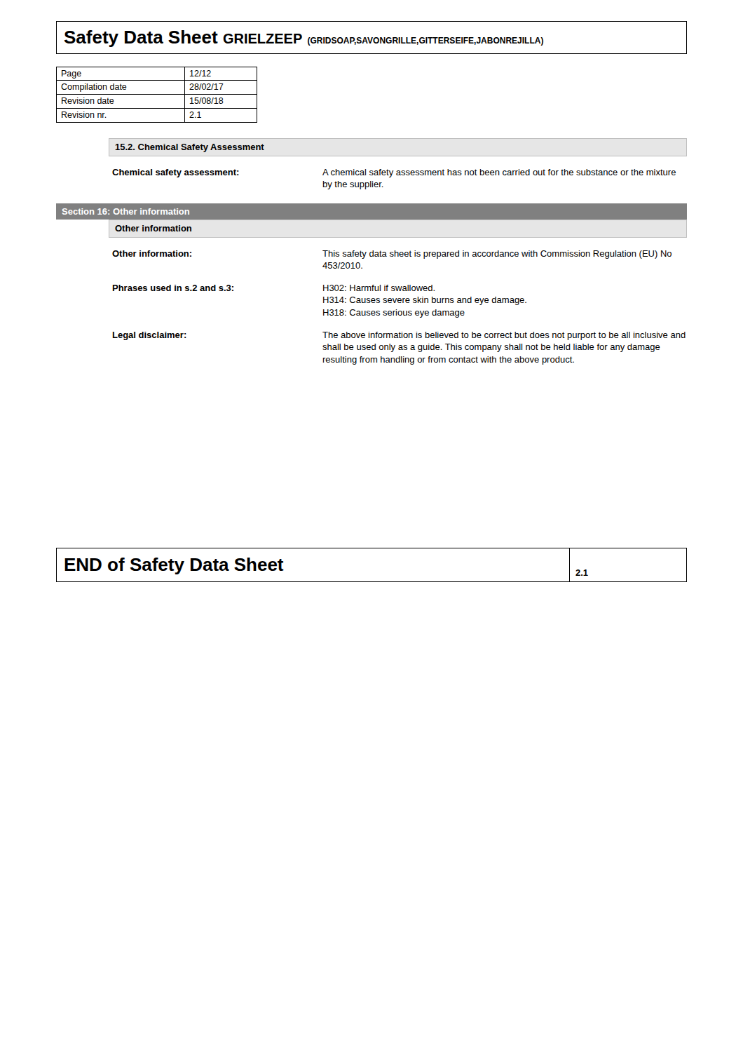Safety Data Sheet GRIELZEEP (GRIDSOAP,SAVONGRILLE,GITTERSEIFE,JABONREJILLA)
| Page | 12/12 |
| Compilation date | 28/02/17 |
| Revision date | 15/08/18 |
| Revision nr. | 2.1 |
15.2. Chemical Safety Assessment
Chemical safety assessment:
A chemical safety assessment has not been carried out for the substance or the mixture by the supplier.
Section 16: Other information
Other information
Other information:
This safety data sheet is prepared in accordance with Commission Regulation (EU) No 453/2010.
Phrases used in s.2 and s.3:
H302: Harmful if swallowed.
H314: Causes severe skin burns and eye damage.
H318: Causes serious eye damage
Legal disclaimer:
The above information is believed to be correct but does not purport to be all inclusive and shall be used only as a guide. This company shall not be held liable for any damage resulting from handling or from contact with the above product.
END of Safety Data Sheet
2.1